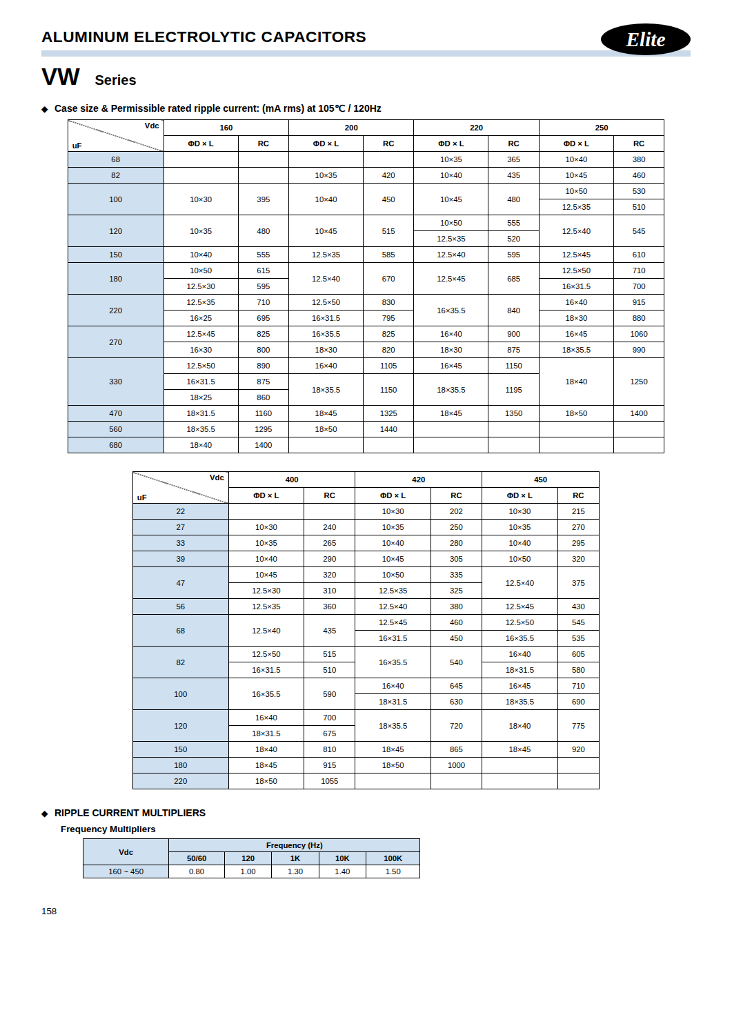ALUMINUM ELECTROLYTIC CAPACITORS
Elite
VW Series
Case size & Permissible rated ripple current: (mA rms) at 105℃ / 120Hz
| Vdc uF | 160 | 200 | 220 | 250 |
| --- | --- | --- | --- | --- |
| ΦD × L | RC | ΦD × L | RC | ΦD × L | RC | ΦD × L | RC |
| 68 | | | | | 10×35 | 365 | 10×40 | 380 |
| 82 | | | 10×35 | 420 | 10×40 | 435 | 10×45 | 460 |
| 100 | 10×30 | 395 | 10×40 | 450 | 10×45 | 480 | 10×50 | 530 |
| 12.5×35 | 510 |
| 120 | 10×35 | 480 | 10×45 | 515 | 10×50 | 555 | 12.5×40 | 545 |
| 12.5×35 | 520 |
| 150 | 10×40 | 555 | 12.5×35 | 585 | 12.5×40 | 595 | 12.5×45 | 610 |
| 180 | 10×50 | 615 | 12.5×40 | 670 | 12.5×45 | 685 | 12.5×50 | 710 |
| 12.5×30 | 595 | 16×31.5 | 700 |
| 220 | 12.5×35 | 710 | 12.5×50 | 830 | 16×35.5 | 840 | 16×40 | 915 |
| 16×25 | 695 | 16×31.5 | 795 | 18×30 | 880 |
| 270 | 12.5×45 | 825 | 16×35.5 | 825 | 16×40 | 900 | 16×45 | 1060 |
| 16×30 | 800 | 18×30 | 820 | 18×30 | 875 | 18×35.5 | 990 |
| 330 | 12.5×50 | 890 | 16×40 | 1105 | 16×45 | 1150 | 18×40 | 1250 |
| 16×31.5 | 875 | 18×35.5 | 1150 | 18×35.5 | 1195 |
| 18×25 | 860 |
| 470 | 18×31.5 | 1160 | 18×45 | 1325 | 18×45 | 1350 | 18×50 | 1400 |
| 560 | 18×35.5 | 1295 | 18×50 | 1440 | | | | |
| 680 | 18×40 | 1400 | | | | | | |
| Vdc uF | 400 | 420 | 450 |
| --- | --- | --- | --- |
| ΦD × L | RC | ΦD × L | RC | ΦD × L | RC |
| 22 | | | 10×30 | 202 | 10×30 | 215 |
| 27 | 10×30 | 240 | 10×35 | 250 | 10×35 | 270 |
| 33 | 10×35 | 265 | 10×40 | 280 | 10×40 | 295 |
| 39 | 10×40 | 290 | 10×45 | 305 | 10×50 | 320 |
| 47 | 10×45 | 320 | 10×50 | 335 | 12.5×40 | 375 |
| 12.5×30 | 310 | 12.5×35 | 325 |
| 56 | 12.5×35 | 360 | 12.5×40 | 380 | 12.5×45 | 430 |
| 68 | 12.5×40 | 435 | 12.5×45 | 460 | 12.5×50 | 545 |
| 16×31.5 | 450 | 16×35.5 | 535 |
| 82 | 12.5×50 | 515 | 16×35.5 | 540 | 16×40 | 605 |
| 16×31.5 | 510 | 18×31.5 | 580 |
| 100 | 16×35.5 | 590 | 16×40 | 645 | 16×45 | 710 |
| 18×31.5 | 630 | 18×35.5 | 690 |
| 120 | 16×40 | 700 | 18×35.5 | 720 | 18×40 | 775 |
| 18×31.5 | 675 |
| 150 | 18×40 | 810 | 18×45 | 865 | 18×45 | 920 |
| 180 | 18×45 | 915 | 18×50 | 1000 | | |
| 220 | 18×50 | 1055 | | | | |
RIPPLE CURRENT MULTIPLIERS
Frequency Multipliers
| Vdc | Frequency (Hz) |
| --- | --- |
| 50/60 | 120 | 1K | 10K | 100K |
| 160 ~ 450 | 0.80 | 1.00 | 1.30 | 1.40 | 1.50 |
158